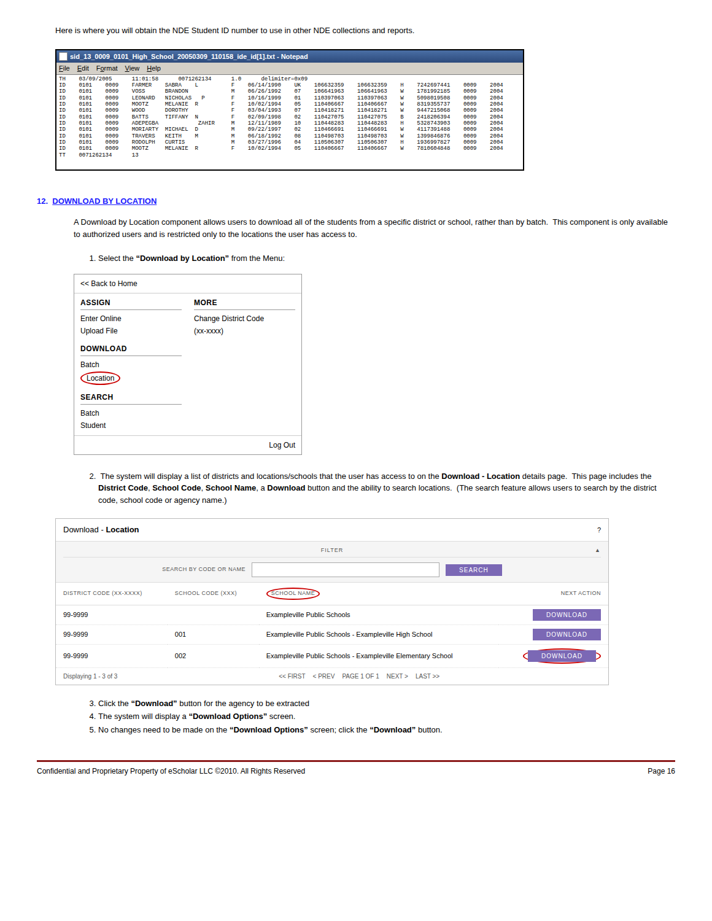Here is where you will obtain the NDE Student ID number to use in other NDE collections and reports.
sid_13_0009_0101_High_School_20050309_110158_ide_id[1].txt - Notepad
File Edit Format View Help
TH 03/09/2005 11:01:58 0071262134 1.0 delimiter=0x09 ID 0101 0009 FARMER SABRA L F 06/14/1990 UK 106632359 106632359 H 7242697441 0009 2004 ID 0101 0009 VOSS BRANDON M 06/26/1992 07 106641963 106641963 W 1781992185 0009 2004 ID 0101 0009 LEONARD NICHOLAS P F 10/16/1999 01 110397063 110397063 W 5098019508 0009 2004 ID 0101 0009 MOOTZ MELANIE R F 10/02/1994 05 110406667 110406667 W 8319355737 0009 2004 ID 0101 0009 WOOD DOROTHY F 03/04/1993 07 110418271 110418271 W 9447215068 0009 2004 ID 0101 0009 BATTS TIFFANY N F 02/09/1998 02 110427075 110427075 B 2418206394 0009 2004 ID 0101 0009 ADEPEGBA ZAHIR M 12/11/1989 10 110448283 110448283 H 5328743903 0009 2004 ID 0101 0009 MORIARTY MICHAEL D M 09/22/1997 02 110466691 110466691 W 4117391488 0009 2004 ID 0101 0009 TRAVERS KEITH M M 06/18/1992 08 110498703 110498703 W 1399846876 0009 2004 ID 0101 0009 RODOLPH CURTIS M 03/27/1996 04 110506307 110506307 H 1936997827 0009 2004 ID 0101 0009 MOOTZ MELANIE R F 10/02/1994 05 110406667 110406667 W 7810604848 0009 2004 TT 0071262134 13
12. DOWNLOAD BY LOCATION
A Download by Location component allows users to download all of the students from a specific district or school, rather than by batch. This component is only available to authorized users and is restricted only to the locations the user has access to.
Select the “Download by Location” from the Menu:
<< Back to Home
ASSIGN
Enter Online
Upload File
DOWNLOAD
Batch
Location
SEARCH
Batch
Student
MORE
Change District Code
(xx-xxxx)
Log Out
The system will display a list of districts and locations/schools that the user has access to on the Download - Location details page. This page includes the District Code, School Code, School Name, a Download button and the ability to search locations. (The search feature allows users to search by the district code, school code or agency name.)
Download - Location
?
FILTER▲
SEARCH BY CODE OR NAME SEARCH
| DISTRICT CODE (XX-XXXX) | SCHOOL CODE (XXX) | SCHOOL NAME | NEXT ACTION |
| --- | --- | --- | --- |
| 99-9999 | | Exampleville Public Schools | DOWNLOAD |
| 99-9999 | 001 | Exampleville Public Schools - Exampleville High School | DOWNLOAD |
| 99-9999 | 002 | Exampleville Public Schools - Exampleville Elementary School | DOWNLOAD |
Displaying 1 - 3 of 3
<< FIRST< PREV PAGE 1 OF 1 NEXT >LAST >>
Click the “Download” button for the agency to be extracted
The system will display a “Download Options” screen.
No changes need to be made on the “Download Options” screen; click the “Download” button.
Confidential and Proprietary Property of eScholar LLC ©2010. All Rights Reserved
Page 16